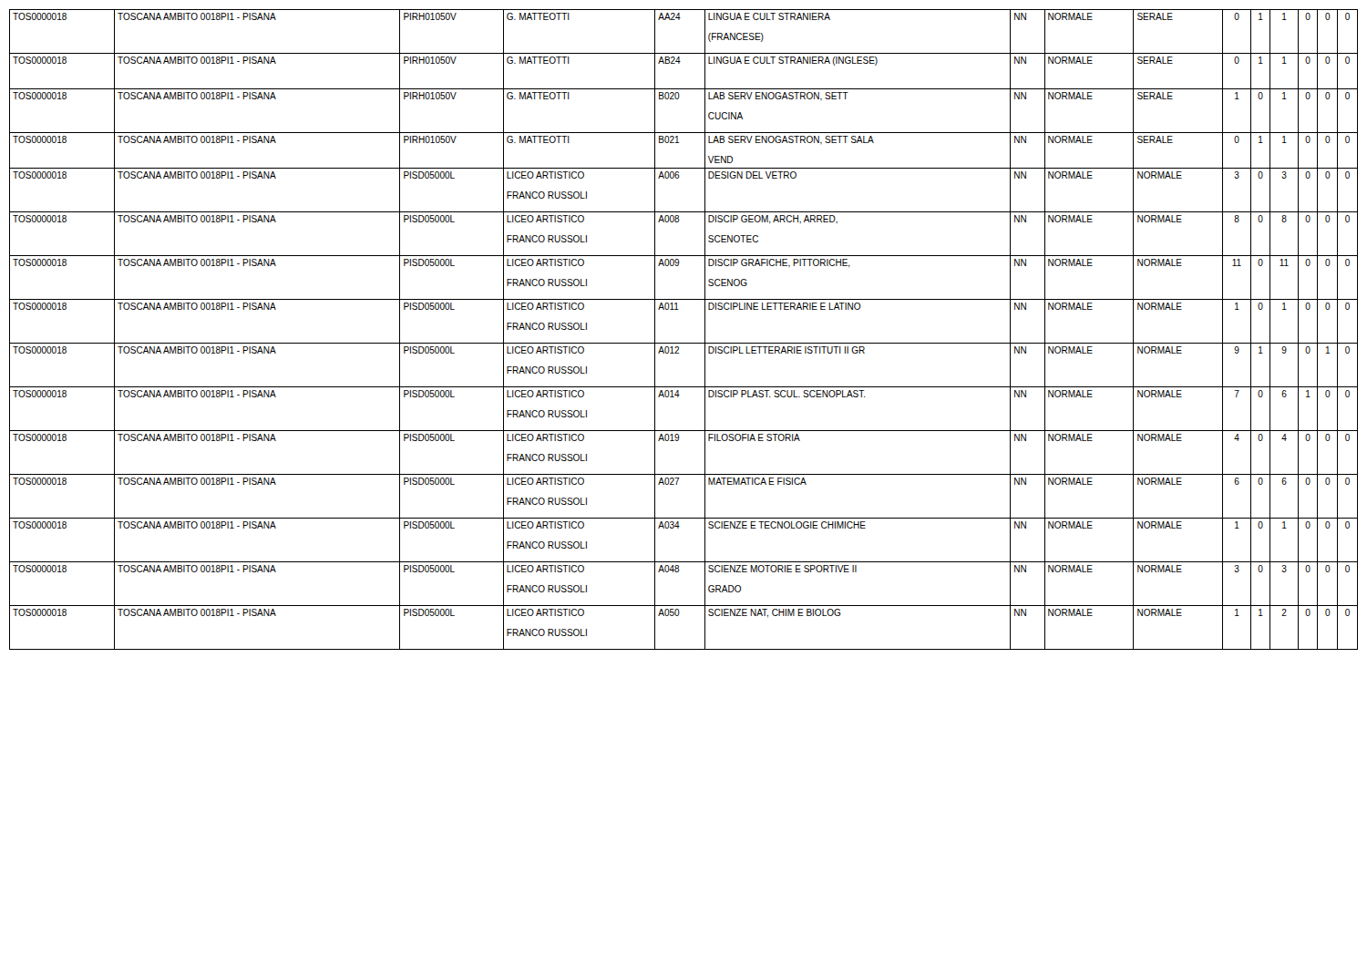| TOS0000018 | TOSCANA AMBITO 0018PI1 - PISANA | PIRH01050V | G. MATTEOTTI | AA24 | LINGUA E CULT STRANIERA (FRANCESE) | NN | NORMALE | SERALE | 0 | 1 | 1 | 0 | 0 | 0 |
| TOS0000018 | TOSCANA AMBITO 0018PI1 - PISANA | PIRH01050V | G. MATTEOTTI | AB24 | LINGUA E CULT STRANIERA (INGLESE) | NN | NORMALE | SERALE | 0 | 1 | 1 | 0 | 0 | 0 |
| TOS0000018 | TOSCANA AMBITO 0018PI1 - PISANA | PIRH01050V | G. MATTEOTTI | B020 | LAB SERV ENOGASTRON, SETT CUCINA | NN | NORMALE | SERALE | 1 | 0 | 1 | 0 | 0 | 0 |
| TOS0000018 | TOSCANA AMBITO 0018PI1 - PISANA | PIRH01050V | G. MATTEOTTI | B021 | LAB SERV ENOGASTRON, SETT SALA VEND | NN | NORMALE | SERALE | 0 | 1 | 1 | 0 | 0 | 0 |
| TOS0000018 | TOSCANA AMBITO 0018PI1 - PISANA | PISD05000L | LICEO ARTISTICO FRANCO RUSSOLI | A006 | DESIGN DEL VETRO | NN | NORMALE | NORMALE | 3 | 0 | 3 | 0 | 0 | 0 |
| TOS0000018 | TOSCANA AMBITO 0018PI1 - PISANA | PISD05000L | LICEO ARTISTICO FRANCO RUSSOLI | A008 | DISCIP GEOM, ARCH, ARRED, SCENOTEC | NN | NORMALE | NORMALE | 8 | 0 | 8 | 0 | 0 | 0 |
| TOS0000018 | TOSCANA AMBITO 0018PI1 - PISANA | PISD05000L | LICEO ARTISTICO FRANCO RUSSOLI | A009 | DISCIP GRAFICHE, PITTORICHE, SCENOG | NN | NORMALE | NORMALE | 11 | 0 | 11 | 0 | 0 | 0 |
| TOS0000018 | TOSCANA AMBITO 0018PI1 - PISANA | PISD05000L | LICEO ARTISTICO FRANCO RUSSOLI | A011 | DISCIPLINE LETTERARIE E LATINO | NN | NORMALE | NORMALE | 1 | 0 | 1 | 0 | 0 | 0 |
| TOS0000018 | TOSCANA AMBITO 0018PI1 - PISANA | PISD05000L | LICEO ARTISTICO FRANCO RUSSOLI | A012 | DISCIPL LETTERARIE ISTITUTI II GR | NN | NORMALE | NORMALE | 9 | 1 | 9 | 0 | 1 | 0 |
| TOS0000018 | TOSCANA AMBITO 0018PI1 - PISANA | PISD05000L | LICEO ARTISTICO FRANCO RUSSOLI | A014 | DISCIP PLAST. SCUL. SCENOPLAST. | NN | NORMALE | NORMALE | 7 | 0 | 6 | 1 | 0 | 0 |
| TOS0000018 | TOSCANA AMBITO 0018PI1 - PISANA | PISD05000L | LICEO ARTISTICO FRANCO RUSSOLI | A019 | FILOSOFIA E STORIA | NN | NORMALE | NORMALE | 4 | 0 | 4 | 0 | 0 | 0 |
| TOS0000018 | TOSCANA AMBITO 0018PI1 - PISANA | PISD05000L | LICEO ARTISTICO FRANCO RUSSOLI | A027 | MATEMATICA E FISICA | NN | NORMALE | NORMALE | 6 | 0 | 6 | 0 | 0 | 0 |
| TOS0000018 | TOSCANA AMBITO 0018PI1 - PISANA | PISD05000L | LICEO ARTISTICO FRANCO RUSSOLI | A034 | SCIENZE E TECNOLOGIE CHIMICHE | NN | NORMALE | NORMALE | 1 | 0 | 1 | 0 | 0 | 0 |
| TOS0000018 | TOSCANA AMBITO 0018PI1 - PISANA | PISD05000L | LICEO ARTISTICO FRANCO RUSSOLI | A048 | SCIENZE MOTORIE E SPORTIVE II GRADO | NN | NORMALE | NORMALE | 3 | 0 | 3 | 0 | 0 | 0 |
| TOS0000018 | TOSCANA AMBITO 0018PI1 - PISANA | PISD05000L | LICEO ARTISTICO FRANCO RUSSOLI | A050 | SCIENZE NAT, CHIM E BIOLOG | NN | NORMALE | NORMALE | 1 | 1 | 2 | 0 | 0 | 0 |